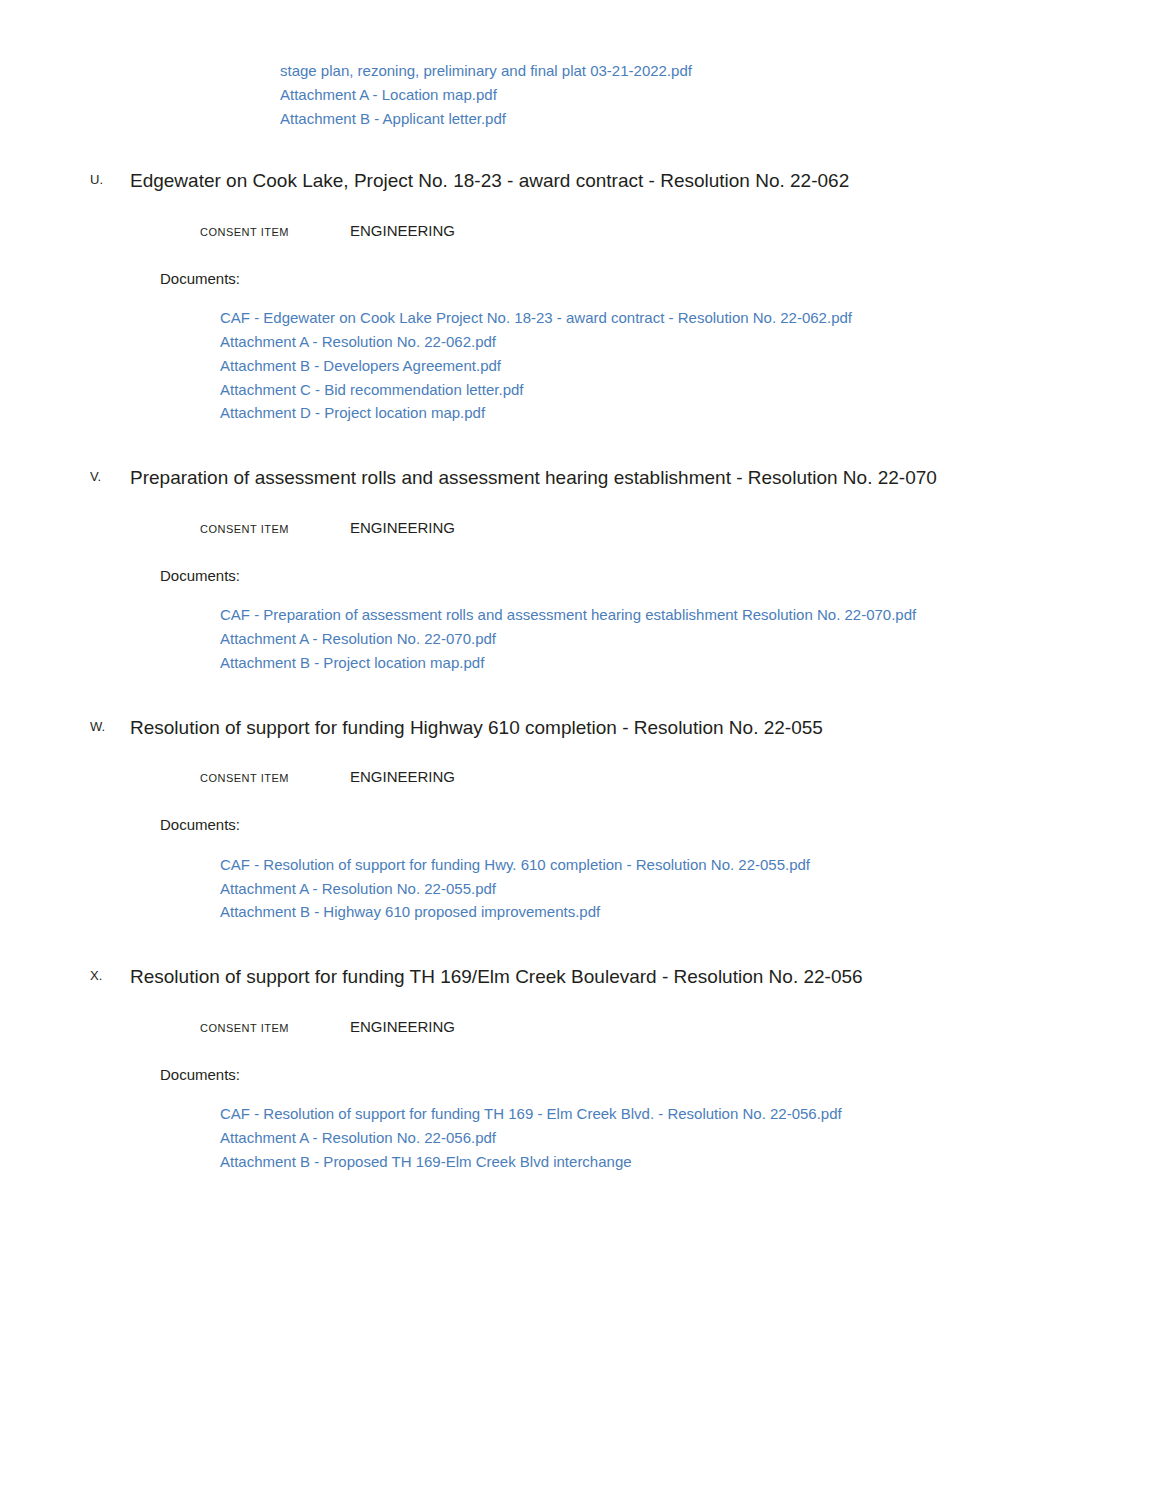stage plan, rezoning, preliminary and final plat 03-21-2022.pdf Attachment A - Location map.pdf Attachment B - Applicant letter.pdf
U.
Edgewater on Cook Lake, Project No. 18-23 - award contract - Resolution No. 22-062
CONSENT ITEM ENGINEERING
Documents:
CAF - Edgewater on Cook Lake Project No. 18-23 - award contract - Resolution No. 22-062.pdf Attachment A - Resolution No. 22-062.pdf Attachment B - Developers Agreement.pdf Attachment C - Bid recommendation letter.pdf Attachment D - Project location map.pdf
V.
Preparation of assessment rolls and assessment hearing establishment - Resolution No. 22-070
CONSENT ITEM ENGINEERING
Documents:
CAF - Preparation of assessment rolls and assessment hearing establishment Resolution No. 22-070.pdf Attachment A - Resolution No. 22-070.pdf Attachment B - Project location map.pdf
W.
Resolution of support for funding Highway 610 completion - Resolution No. 22-055
CONSENT ITEM ENGINEERING
Documents:
CAF - Resolution of support for funding Hwy. 610 completion - Resolution No. 22-055.pdf Attachment A - Resolution No. 22-055.pdf Attachment B - Highway 610 proposed improvements.pdf
X.
Resolution of support for funding TH 169/Elm Creek Boulevard - Resolution No. 22-056
CONSENT ITEM ENGINEERING
Documents:
CAF - Resolution of support for funding TH 169 - Elm Creek Blvd. - Resolution No. 22-056.pdf Attachment A - Resolution No. 22-056.pdf Attachment B - Proposed TH 169-Elm Creek Blvd interchange